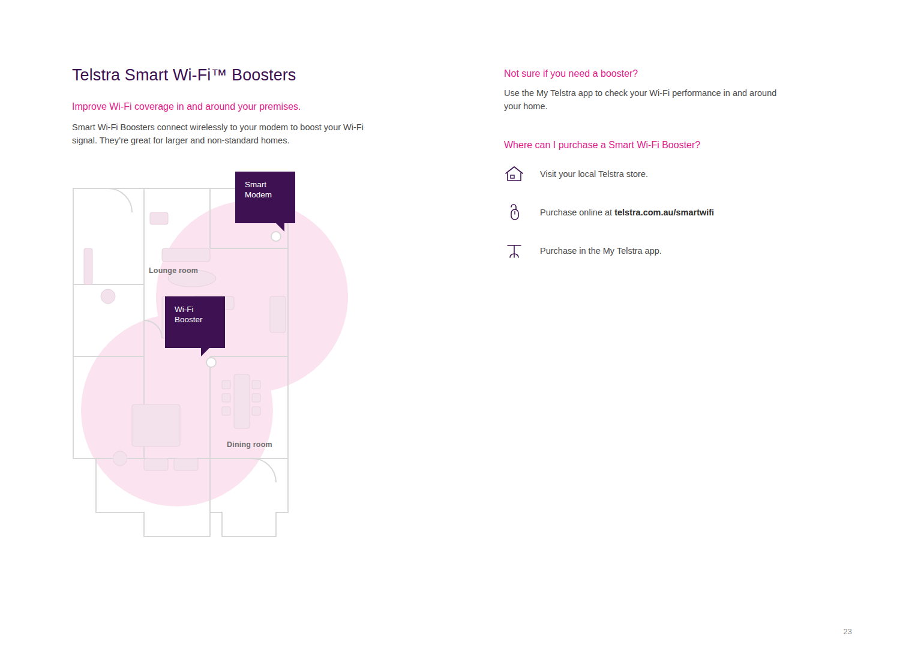Telstra Smart Wi-Fi™ Boosters
Improve Wi-Fi coverage in and around your premises.
Smart Wi-Fi Boosters connect wirelessly to your modem to boost your Wi-Fi signal. They’re great for larger and non-standard homes.
Smart
Modem
Wi-Fi
Booster
Lounge room
Dining room
Not sure if you need a booster?
Use the My Telstra app to check your Wi-Fi performance in and around your home.
Where can I purchase a Smart Wi-Fi Booster?
Visit your local Telstra store.
Purchase online at telstra.com.au/smartwifi
Purchase in the My Telstra app.
23